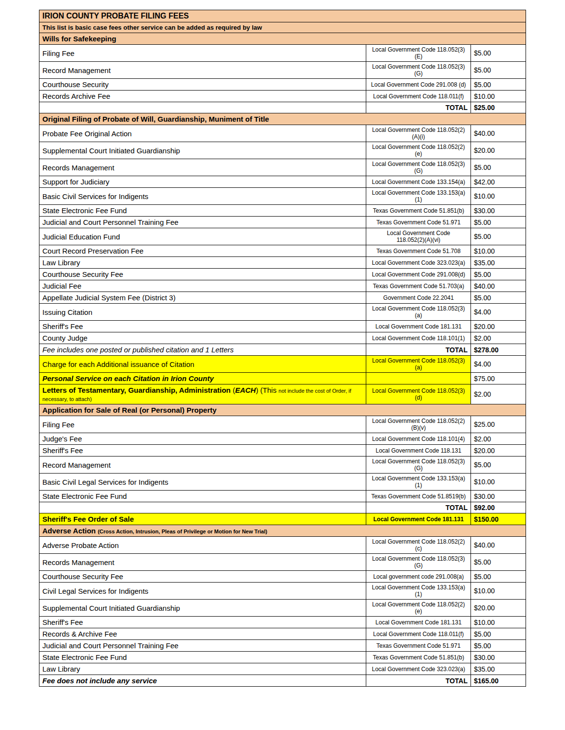| IRION COUNTY PROBATE FILING FEES |
| This list is basic case fees other service can be added as required by law |
| Wills for Safekeeping |
| Filing Fee | Local Government Code 118.052(3)(E) | $5.00 |
| Record Management | Local Government Code 118.052(3)(G) | $5.00 |
| Courthouse Security | Local Government Code 291.008 (d) | $5.00 |
| Records Archive Fee | Local Government Code 118.011(f) | $10.00 |
| | TOTAL | $25.00 |
| Original Filing of Probate of Will, Guardianship, Muniment of Title |
| Probate Fee Original Action | Local Government Code 118.052(2)(A)(i) | $40.00 |
| Supplemental Court Initiated Guardianship | Local Government Code 118.052(2)(e) | $20.00 |
| Records Management | Local Government Code 118.052(3)(G) | $5.00 |
| Support for Judiciary | Local Government Code 133.154(a) | $42.00 |
| Basic Civil Services for Indigents | Local Government Code 133.153(a)(1) | $10.00 |
| State Electronic Fee Fund | Texas Government Code 51.851(b) | $30.00 |
| Judicial and Court Personnel Training Fee | Texas Government Code 51.971 | $5.00 |
| Judicial Education Fund | Local Government Code 118.052(2)(A)(vi) | $5.00 |
| Court Record Preservation Fee | Texas Government Code 51.708 | $10.00 |
| Law Library | Local Government Code 323.023(a) | $35.00 |
| Courthouse Security Fee | Local Government Code 291.008(d) | $5.00 |
| Judicial Fee | Texas Government Code 51.703(a) | $40.00 |
| Appellate Judicial System Fee (District 3) | Government Code 22.2041 | $5.00 |
| Issuing Citation | Local Government Code 118.052(3)(a) | $4.00 |
| Sheriff's Fee | Local Government Code 181.131 | $20.00 |
| County Judge | Local Government Code 118.101(1) | $2.00 |
| Fee includes one posted or published citation and 1 Letters | TOTAL | $278.00 |
| Charge for each Additional issuance of Citation | Local Government Code 118.052(3)(a) | $4.00 |
| Personal Service on each Citation in Irion County | | $75.00 |
| Letters of Testamentary, Guardianship, Administration ( EACH ) (This not include the cost of Order, if necessary, to attach) | Local Government Code 118.052(3)(d) | $2.00 |
| Application for Sale of Real (or Personal) Property |
| Filing Fee | Local Government Code 118.052(2)(B)(v) | $25.00 |
| Judge's Fee | Local Government Code 118.101(4) | $2.00 |
| Sheriff's Fee | Local Government Code 118.131 | $20.00 |
| Record Management | Local Government Code 118.052(3)(G) | $5.00 |
| Basic Civil Legal Services for Indigents | Local Government Code 133.153(a)(1) | $10.00 |
| State Electronic Fee Fund | Texas Government Code 51.8519(b) | $30.00 |
| | TOTAL | $92.00 |
| Sheriff's Fee Order of Sale | Local Government Code 181.131 | $150.00 |
| Adverse Action (Cross Action, Intrusion, Pleas of Privilege or Motion for New Trial) |
| Adverse Probate Action | Local Government Code 118.052(2)(c) | $40.00 |
| Records Management | Local Government Code 118.052(3)(G) | $5.00 |
| Courthouse Security Fee | Local government code 291.008(a) | $5.00 |
| Civil Legal Services for Indigents | Local Government Code 133.153(a)(1) | $10.00 |
| Supplemental Court Initiated Guardianship | Local Government Code 118.052(2)(e) | $20.00 |
| Sheriff's Fee | Local Government Code 181.131 | $10.00 |
| Records & Archive Fee | Local Government Code 118.011(f) | $5.00 |
| Judicial and Court Personnel Training Fee | Texas Government Code 51.971 | $5.00 |
| State Electronic Fee Fund | Texas Government Code 51.851(b) | $30.00 |
| Law Library | Local Government Code 323.023(a) | $35.00 |
| Fee does not include any service | TOTAL | $165.00 |